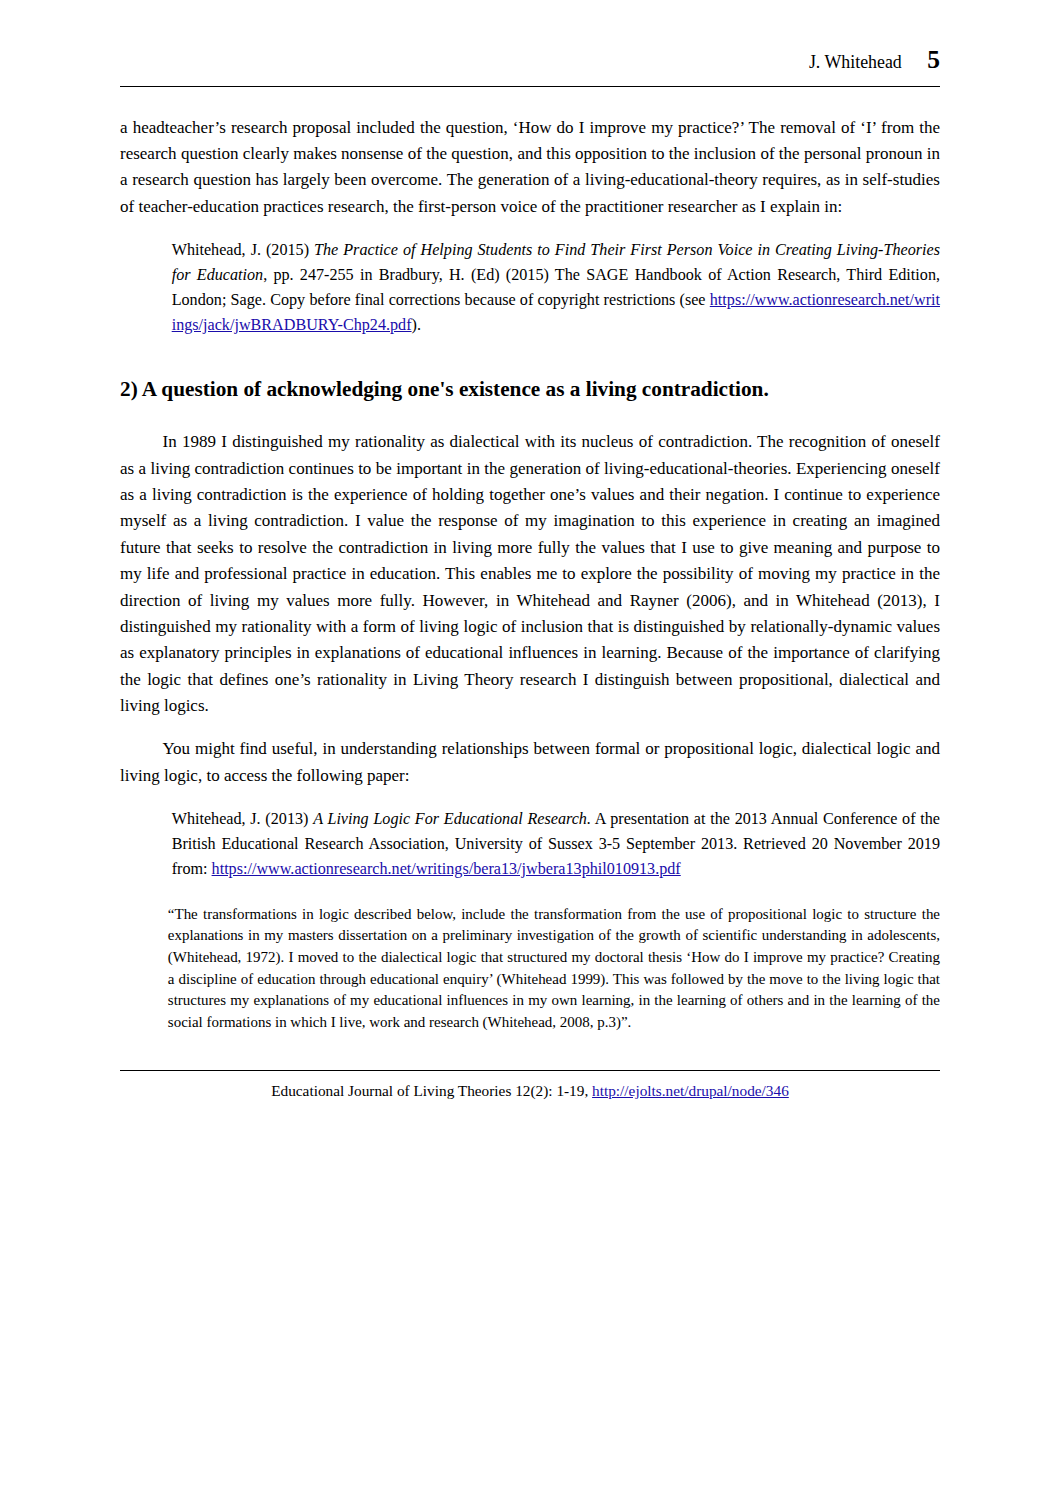J. Whitehead 5
a headteacher’s research proposal included the question, ‘How do I improve my practice?’ The removal of ‘I’ from the research question clearly makes nonsense of the question, and this opposition to the inclusion of the personal pronoun in a research question has largely been overcome. The generation of a living-educational-theory requires, as in self-studies of teacher-education practices research, the first-person voice of the practitioner researcher as I explain in:
Whitehead, J. (2015) The Practice of Helping Students to Find Their First Person Voice in Creating Living-Theories for Education, pp. 247-255 in Bradbury, H. (Ed) (2015) The SAGE Handbook of Action Research, Third Edition, London; Sage. Copy before final corrections because of copyright restrictions (see https://www.actionresearch.net/writings/jack/jwBRADBURY-Chp24.pdf).
2) A question of acknowledging one's existence as a living contradiction.
In 1989 I distinguished my rationality as dialectical with its nucleus of contradiction. The recognition of oneself as a living contradiction continues to be important in the generation of living-educational-theories. Experiencing oneself as a living contradiction is the experience of holding together one’s values and their negation. I continue to experience myself as a living contradiction. I value the response of my imagination to this experience in creating an imagined future that seeks to resolve the contradiction in living more fully the values that I use to give meaning and purpose to my life and professional practice in education. This enables me to explore the possibility of moving my practice in the direction of living my values more fully. However, in Whitehead and Rayner (2006), and in Whitehead (2013), I distinguished my rationality with a form of living logic of inclusion that is distinguished by relationally-dynamic values as explanatory principles in explanations of educational influences in learning. Because of the importance of clarifying the logic that defines one’s rationality in Living Theory research I distinguish between propositional, dialectical and living logics.
You might find useful, in understanding relationships between formal or propositional logic, dialectical logic and living logic, to access the following paper:
Whitehead, J. (2013) A Living Logic For Educational Research. A presentation at the 2013 Annual Conference of the British Educational Research Association, University of Sussex 3-5 September 2013. Retrieved 20 November 2019 from: https://www.actionresearch.net/writings/bera13/jwbera13phil010913.pdf
“The transformations in logic described below, include the transformation from the use of propositional logic to structure the explanations in my masters dissertation on a preliminary investigation of the growth of scientific understanding in adolescents, (Whitehead, 1972). I moved to the dialectical logic that structured my doctoral thesis ‘How do I improve my practice? Creating a discipline of education through educational enquiry’ (Whitehead 1999). This was followed by the move to the living logic that structures my explanations of my educational influences in my own learning, in the learning of others and in the learning of the social formations in which I live, work and research (Whitehead, 2008, p.3)”.
Educational Journal of Living Theories 12(2): 1-19, http://ejolts.net/drupal/node/346